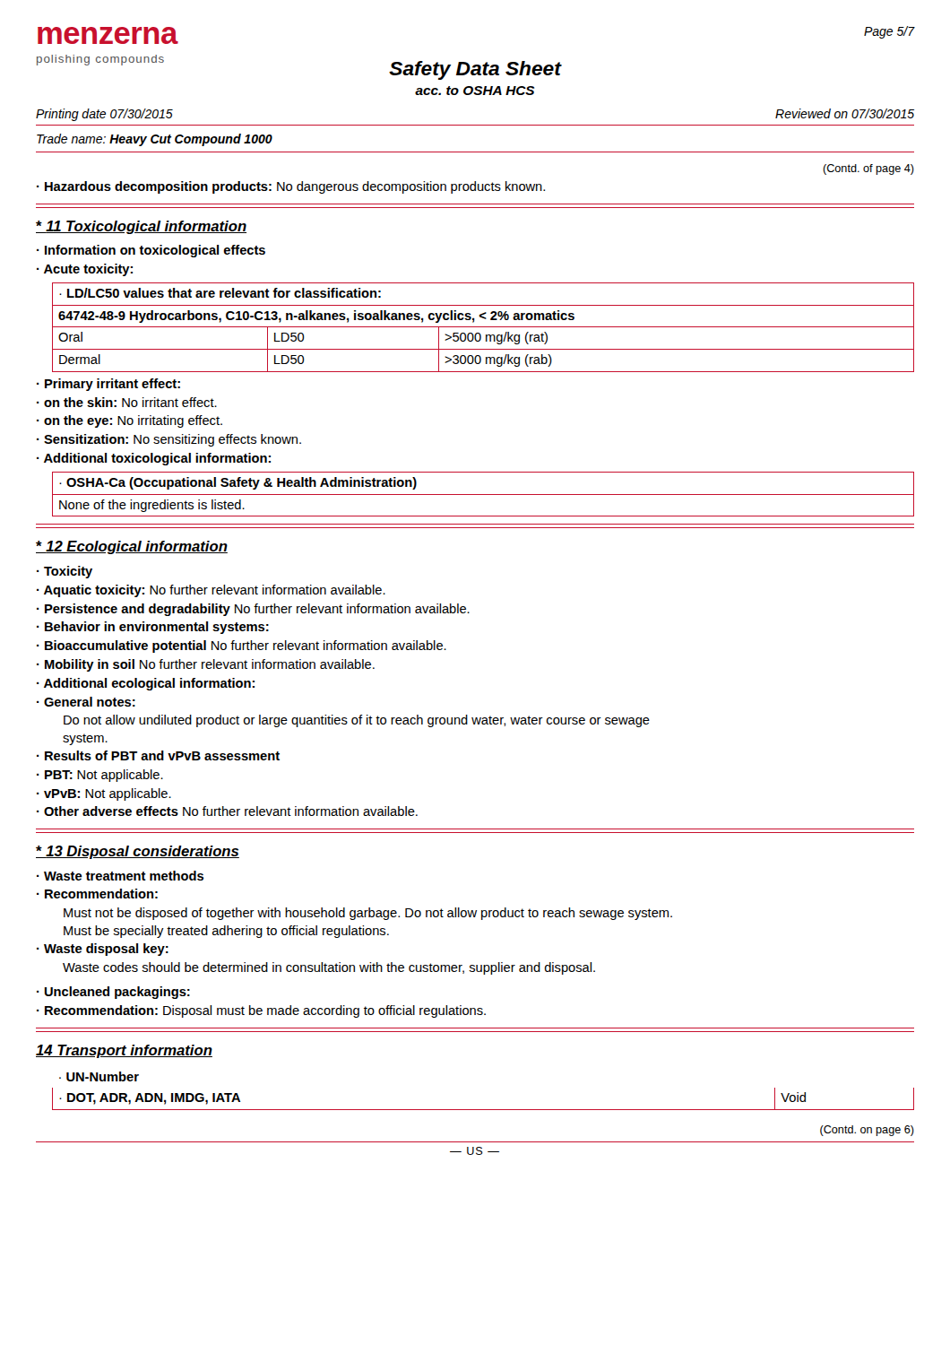menzerna
polishing compounds
Page 5/7
Safety Data Sheet
acc. to OSHA HCS
Printing date 07/30/2015 Reviewed on 07/30/2015
Trade name: Heavy Cut Compound 1000
(Contd. of page 4)
Hazardous decomposition products: No dangerous decomposition products known.
* 11 Toxicological information
Information on toxicological effects
Acute toxicity:
| · LD/LC50 values that are relevant for classification: |
| 64742-48-9 Hydrocarbons, C10-C13, n-alkanes, isoalkanes, cyclics, < 2% aromatics |
| Oral | LD50 | >5000 mg/kg (rat) |
| Dermal | LD50 | >3000 mg/kg (rab) |
Primary irritant effect:
on the skin: No irritant effect.
on the eye: No irritating effect.
Sensitization: No sensitizing effects known.
Additional toxicological information:
| · OSHA-Ca (Occupational Safety & Health Administration) |
| None of the ingredients is listed. |
* 12 Ecological information
Toxicity
Aquatic toxicity: No further relevant information available.
Persistence and degradability No further relevant information available.
Behavior in environmental systems:
Bioaccumulative potential No further relevant information available.
Mobility in soil No further relevant information available.
Additional ecological information:
General notes:
Do not allow undiluted product or large quantities of it to reach ground water, water course or sewage
system.
Results of PBT and vPvB assessment
PBT: Not applicable.
vPvB: Not applicable.
Other adverse effects No further relevant information available.
* 13 Disposal considerations
Waste treatment methods
Recommendation:
Must not be disposed of together with household garbage. Do not allow product to reach sewage system.
Must be specially treated adhering to official regulations.
Waste disposal key:
Waste codes should be determined in consultation with the customer, supplier and disposal.
Uncleaned packagings:
Recommendation: Disposal must be made according to official regulations.
14 Transport information
| · UN-Number | |
| · DOT, ADR, ADN, IMDG, IATA | Void |
(Contd. on page 6)
— US —